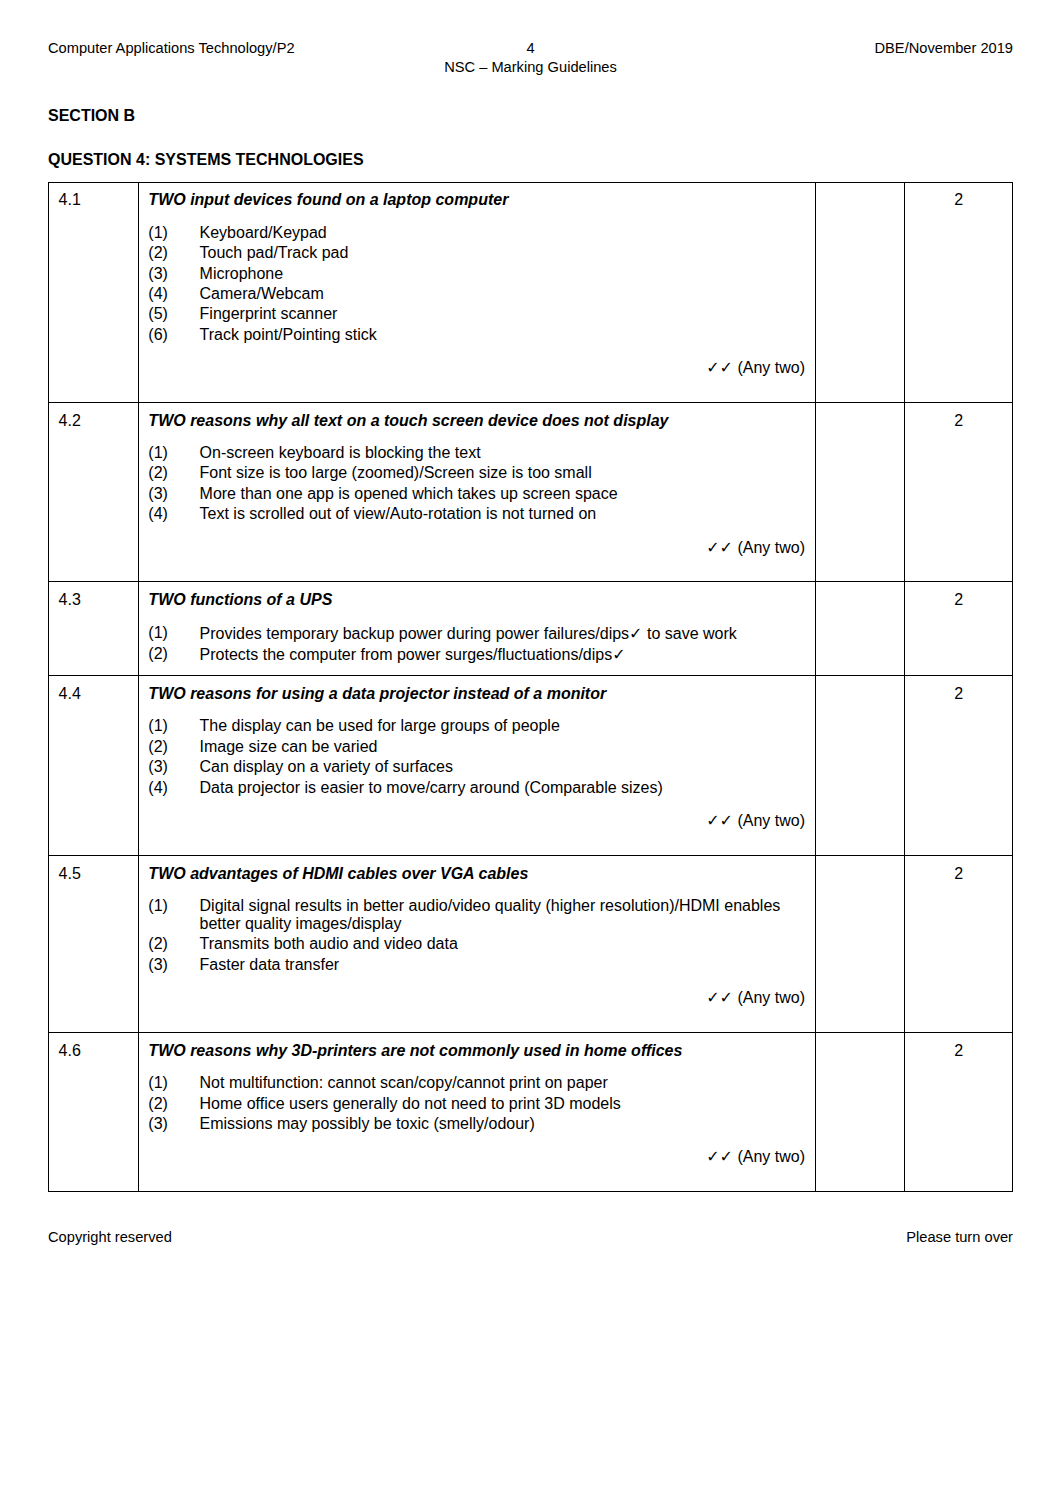Computer Applications Technology/P2
4
DBE/November 2019
NSC – Marking Guidelines
SECTION B
QUESTION 4: SYSTEMS TECHNOLOGIES
| 4.1 | TWO input devices found on a laptop computer (1) Keyboard/Keypad (2) Touch pad/Track pad (3) Microphone (4) Camera/Webcam (5) Fingerprint scanner (6) Track point/Pointing stick ✓✓ (Any two) | | 2 |
| 4.2 | TWO reasons why all text on a touch screen device does not display (1) On-screen keyboard is blocking the text (2) Font size is too large (zoomed)/Screen size is too small (3) More than one app is opened which takes up screen space (4) Text is scrolled out of view/Auto-rotation is not turned on ✓✓ (Any two) | | 2 |
| 4.3 | TWO functions of a UPS (1) Provides temporary backup power during power failures/dips ✓ to save work (2) Protects the computer from power surges/fluctuations/dips ✓ | | 2 |
| 4.4 | TWO reasons for using a data projector instead of a monitor (1) The display can be used for large groups of people (2) Image size can be varied (3) Can display on a variety of surfaces (4) Data projector is easier to move/carry around (Comparable sizes) ✓✓ (Any two) | | 2 |
| 4.5 | TWO advantages of HDMI cables over VGA cables (1) Digital signal results in better audio/video quality (higher resolution)/HDMI enables better quality images/display (2) Transmits both audio and video data (3) Faster data transfer ✓✓ (Any two) | | 2 |
| 4.6 | TWO reasons why 3D-printers are not commonly used in home offices (1) Not multifunction: cannot scan/copy/cannot print on paper (2) Home office users generally do not need to print 3D models (3) Emissions may possibly be toxic (smelly/odour) ✓✓ (Any two) | | 2 |
Copyright reserved
Please turn over